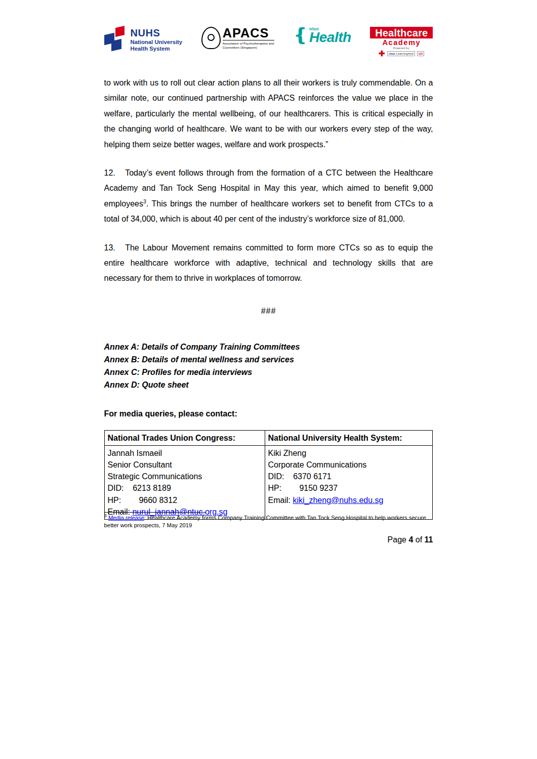NUHS National University
Health System
APACS
Association of Psychotherapists and
Counsellors (Singapore)
❴
ntuc
Health
Healthcare
Academy
Powered by:
✚ ntuc LearningHub e2i
to work with us to roll out clear action plans to all their workers is truly commendable. On a similar note, our continued partnership with APACS reinforces the value we place in the welfare, particularly the mental wellbeing, of our healthcarers. This is critical especially in the changing world of healthcare. We want to be with our workers every step of the way, helping them seize better wages, welfare and work prospects.”
12. Today’s event follows through from the formation of a CTC between the Healthcare Academy and Tan Tock Seng Hospital in May this year, which aimed to benefit 9,000 employees3. This brings the number of healthcare workers set to benefit from CTCs to a total of 34,000, which is about 40 per cent of the industry’s workforce size of 81,000.
13. The Labour Movement remains committed to form more CTCs so as to equip the entire healthcare workforce with adaptive, technical and technology skills that are necessary for them to thrive in workplaces of tomorrow.
###
Annex A: Details of Company Training Committees
Annex B: Details of mental wellness and services
Annex C: Profiles for media interviews
Annex D: Quote sheet
For media queries, please contact:
| National Trades Union Congress: | National University Health System: |
| --- | --- |
| Jannah Ismaeil Senior Consultant Strategic Communications DID: 6213 8189 HP: 9660 8312 Email: nurul_jannah@ntuc.org.sg | Kiki Zheng Corporate Communications DID: 6370 6171 HP: 9150 9237 Email: kiki_zheng@nuhs.edu.sg |
3 Media release: Healthcare Academy forms Company Training Committee with Tan Tock Seng Hospital to help workers secure better work prospects, 7 May 2019
Page 4 of 11